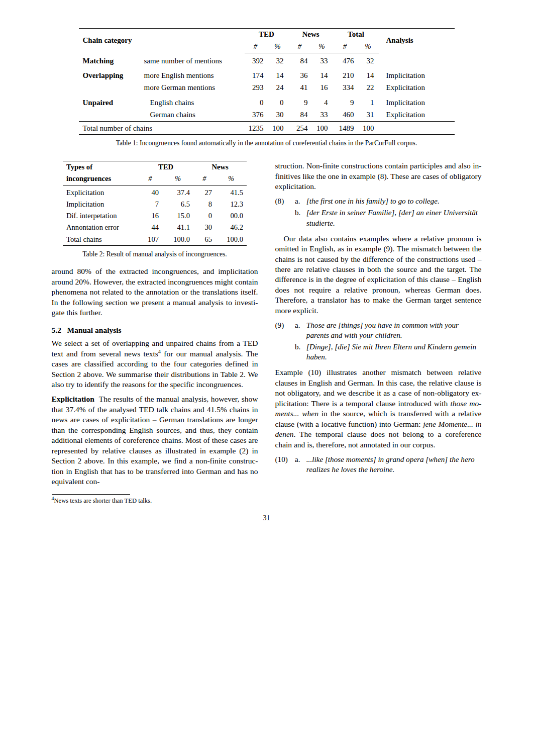| Chain category | | TED | News | Total | Analysis |
| # | % | # | % | # | % |
| Matching | same number of mentions | 392 | 32 | 84 | 33 | 476 | 32 | |
| Overlapping | more English mentions | 174 | 14 | 36 | 14 | 210 | 14 | Implicitation |
| | more German mentions | 293 | 24 | 41 | 16 | 334 | 22 | Explicitation |
| Unpaired | English chains | 0 | 0 | 9 | 4 | 9 | 1 | Implicitation |
| | German chains | 376 | 30 | 84 | 33 | 460 | 31 | Explicitation |
| Total number of chains | 1235 | 100 | 254 | 100 | 1489 | 100 | |
Table 1: Incongruences found automatically in the annotation of coreferential chains in the ParCorFull corpus.
| Types of | TED | News |
| incongruences | # | % | # | % |
| Explicitation | 40 | 37.4 | 27 | 41.5 |
| Implicitation | 7 | 6.5 | 8 | 12.3 |
| Dif. interpetation | 16 | 15.0 | 0 | 00.0 |
| Annontation error | 44 | 41.1 | 30 | 46.2 |
| Total chains | 107 | 100.0 | 65 | 100.0 |
Table 2: Result of manual analysis of incongruences.
around 80% of the extracted incongruences, and implicitation around 20%. However, the extracted incongruences might contain phenomena not related to the annotation or the translations itself. In the following section we present a manual analysis to investigate this further.
5.2 Manual analysis
We select a set of overlapping and unpaired chains from a TED text and from several news texts4 for our manual analysis. The cases are classified according to the four categories defined in Section 2 above. We summarise their distributions in Table 2. We also try to identify the reasons for the specific incongruences.
Explicitation The results of the manual analysis, however, show that 37.4% of the analysed TED talk chains and 41.5% chains in news are cases of explicitation – German translations are longer than the corresponding English sources, and thus, they contain additional elements of coreference chains. Most of these cases are represented by relative clauses as illustrated in example (2) in Section 2 above. In this example, we find a non-finite construction in English that has to be transferred into German and has no equivalent con-
4News texts are shorter than TED talks.
struction. Non-finite constructions contain participles and also infinitives like the one in example (8). These are cases of obligatory explicitation.
(8)
a.
[the first one in his family] to go to college.
b.
[der Erste in seiner Familie], [der] an einer Universität studierte.
Our data also contains examples where a relative pronoun is omitted in English, as in example (9). The mismatch between the chains is not caused by the difference of the constructions used – there are relative clauses in both the source and the target. The difference is in the degree of explicitation of this clause – English does not require a relative pronoun, whereas German does. Therefore, a translator has to make the German target sentence more explicit.
(9)
a.
Those are [things] you have in common with your parents and with your children.
b.
[Dinge], [die] Sie mit Ihren Eltern und Kindern gemein haben.
Example (10) illustrates another mismatch between relative clauses in English and German. In this case, the relative clause is not obligatory, and we describe it as a case of non-obligatory explicitation: There is a temporal clause introduced with those moments... when in the source, which is transferred with a relative clause (with a locative function) into German: jene Momente... in denen. The temporal clause does not belong to a coreference chain and is, therefore, not annotated in our corpus.
(10)
a.
...like [those moments] in grand opera [when] the hero realizes he loves the heroine.
31